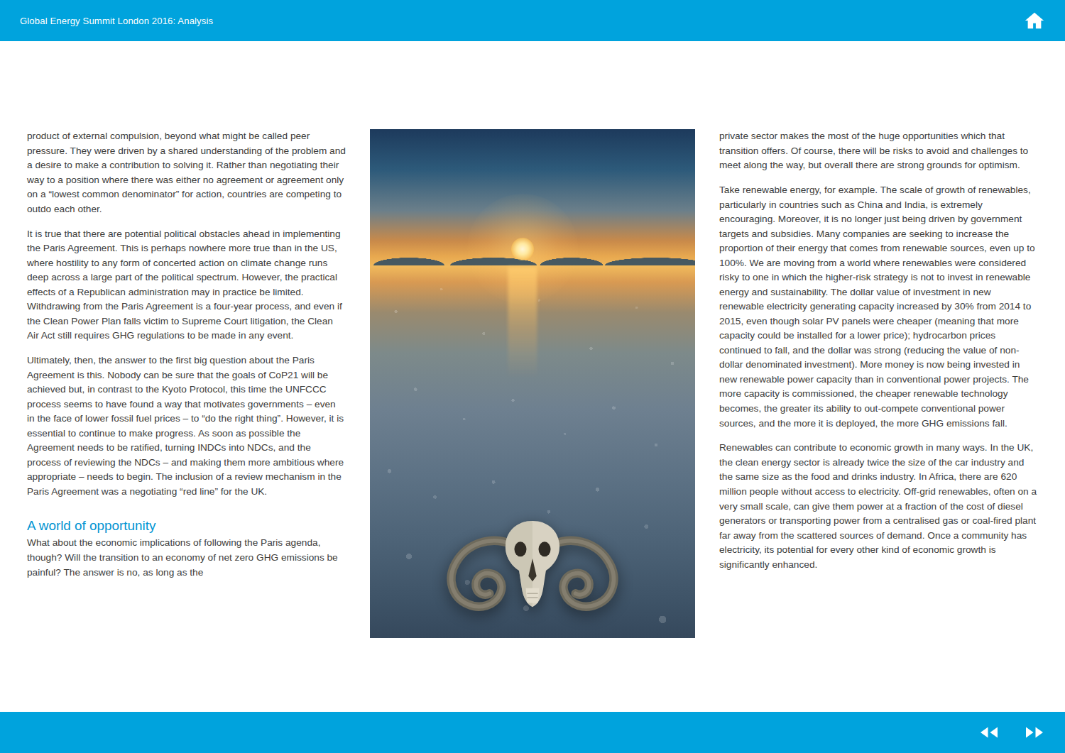Global Energy Summit London 2016: Analysis
product of external compulsion, beyond what might be called peer pressure. They were driven by a shared understanding of the problem and a desire to make a contribution to solving it. Rather than negotiating their way to a position where there was either no agreement or agreement only on a “lowest common denominator” for action, countries are competing to outdo each other.
It is true that there are potential political obstacles ahead in implementing the Paris Agreement. This is perhaps nowhere more true than in the US, where hostility to any form of concerted action on climate change runs deep across a large part of the political spectrum. However, the practical effects of a Republican administration may in practice be limited. Withdrawing from the Paris Agreement is a four-year process, and even if the Clean Power Plan falls victim to Supreme Court litigation, the Clean Air Act still requires GHG regulations to be made in any event.
Ultimately, then, the answer to the first big question about the Paris Agreement is this. Nobody can be sure that the goals of CoP21 will be achieved but, in contrast to the Kyoto Protocol, this time the UNFCCC process seems to have found a way that motivates governments – even in the face of lower fossil fuel prices – to “do the right thing”. However, it is essential to continue to make progress. As soon as possible the Agreement needs to be ratified, turning INDCs into NDCs, and the process of reviewing the NDCs – and making them more ambitious where appropriate – needs to begin. The inclusion of a review mechanism in the Paris Agreement was a negotiating “red line” for the UK.
A world of opportunity
What about the economic implications of following the Paris agenda, though? Will the transition to an economy of net zero GHG emissions be painful? The answer is no, as long as the
private sector makes the most of the huge opportunities which that transition offers. Of course, there will be risks to avoid and challenges to meet along the way, but overall there are strong grounds for optimism.
Take renewable energy, for example. The scale of growth of renewables, particularly in countries such as China and India, is extremely encouraging. Moreover, it is no longer just being driven by government targets and subsidies. Many companies are seeking to increase the proportion of their energy that comes from renewable sources, even up to 100%. We are moving from a world where renewables were considered risky to one in which the higher-risk strategy is not to invest in renewable energy and sustainability. The dollar value of investment in new renewable electricity generating capacity increased by 30% from 2014 to 2015, even though solar PV panels were cheaper (meaning that more capacity could be installed for a lower price); hydrocarbon prices continued to fall, and the dollar was strong (reducing the value of non-dollar denominated investment). More money is now being invested in new renewable power capacity than in conventional power projects. The more capacity is commissioned, the cheaper renewable technology becomes, the greater its ability to out-compete conventional power sources, and the more it is deployed, the more GHG emissions fall.
Renewables can contribute to economic growth in many ways. In the UK, the clean energy sector is already twice the size of the car industry and the same size as the food and drinks industry. In Africa, there are 620 million people without access to electricity. Off-grid renewables, often on a very small scale, can give them power at a fraction of the cost of diesel generators or transporting power from a centralised gas or coal-fired plant far away from the scattered sources of demand. Once a community has electricity, its potential for every other kind of economic growth is significantly enhanced.